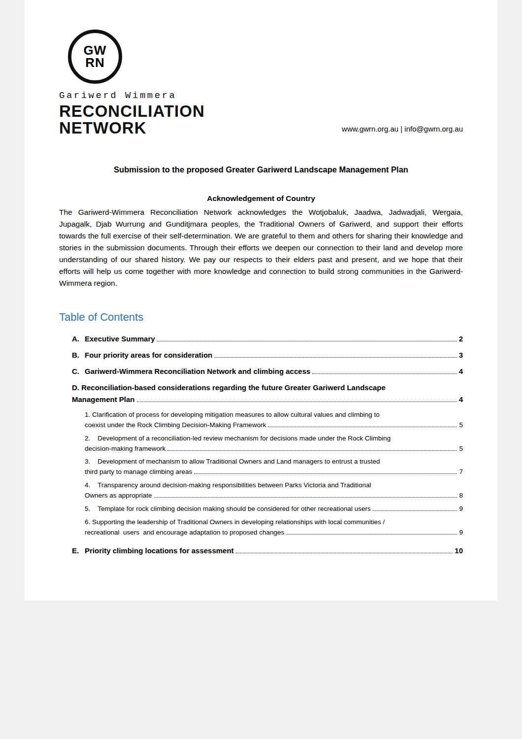GW RN
Gariwerd Wimmera
RECONCILIATION
NETWORK
www.gwrn.org.au | info@gwrn.org.au
Submission to the proposed Greater Gariwerd Landscape Management Plan
Acknowledgement of Country
The Gariwerd-Wimmera Reconciliation Network acknowledges the Wotjobaluk, Jaadwa, Jadwadjali, Wergaia, Jupagalk, Djab Wurrung and Gunditjmara peoples, the Traditional Owners of Gariwerd, and support their efforts towards the full exercise of their self-determination. We are grateful to them and others for sharing their knowledge and stories in the submission documents. Through their efforts we deepen our connection to their land and develop more understanding of our shared history. We pay our respects to their elders past and present, and we hope that their efforts will help us come together with more knowledge and connection to build strong communities in the Gariwerd-Wimmera region.
Table of Contents
A. Executive Summary 2
B. Four priority areas for consideration 3
C. Gariwerd-Wimmera Reconciliation Network and climbing access 4
D. Reconciliation-based considerations regarding the future Greater Gariwerd Landscape
Management Plan 4
1. Clarification of process for developing mitigation measures to allow cultural values and climbing to
coexist under the Rock Climbing Decision-Making Framework 5
2. Development of a reconciliation-led review mechanism for decisions made under the Rock Climbing
decision-making framework 5
3. Development of mechanism to allow Traditional Owners and Land managers to entrust a trusted
third party to manage climbing areas 7
4. Transparency around decision-making responsibilities between Parks Victoria and Traditional
Owners as appropriate 8
5. Template for rock climbing decision making should be considered for other recreational users 9
6. Supporting the leadership of Traditional Owners in developing relationships with local communities /
recreational users and encourage adaptation to proposed changes 9
E. Priority climbing locations for assessment 10